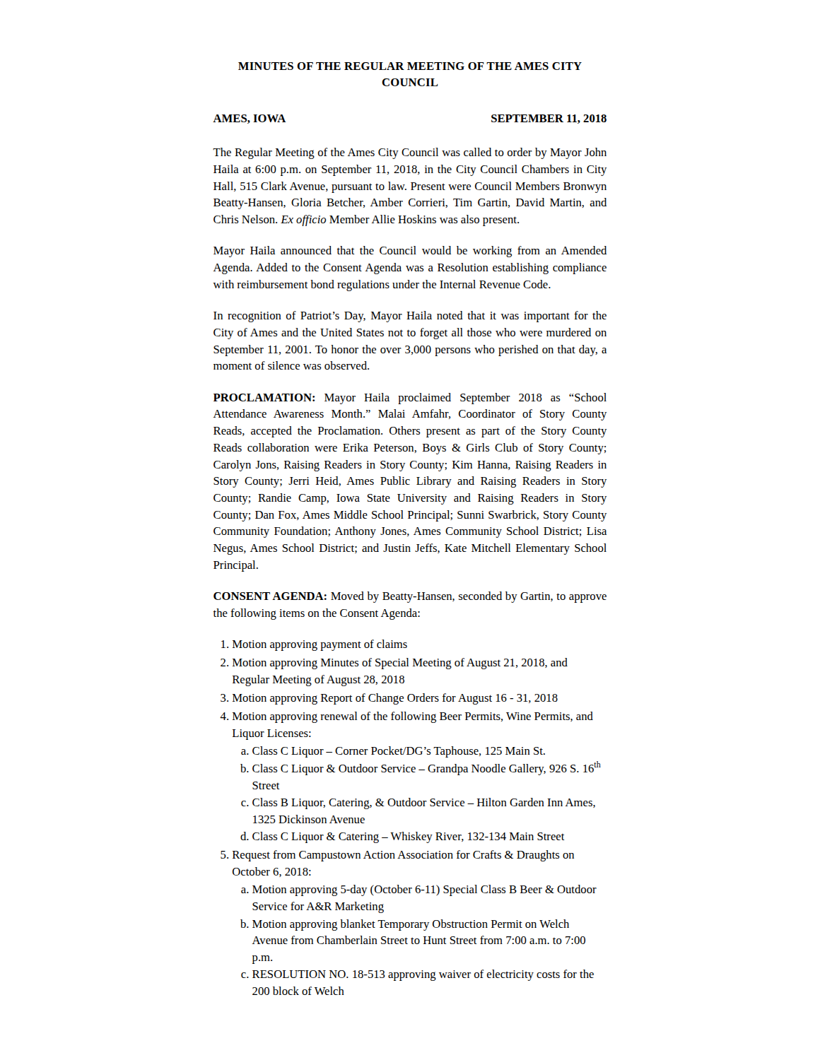MINUTES OF THE REGULAR MEETING OF THE AMES CITY COUNCIL
AMES, IOWA SEPTEMBER 11, 2018
The Regular Meeting of the Ames City Council was called to order by Mayor John Haila at 6:00 p.m. on September 11, 2018, in the City Council Chambers in City Hall, 515 Clark Avenue, pursuant to law. Present were Council Members Bronwyn Beatty-Hansen, Gloria Betcher, Amber Corrieri, Tim Gartin, David Martin, and Chris Nelson. Ex officio Member Allie Hoskins was also present.
Mayor Haila announced that the Council would be working from an Amended Agenda. Added to the Consent Agenda was a Resolution establishing compliance with reimbursement bond regulations under the Internal Revenue Code.
In recognition of Patriot’s Day, Mayor Haila noted that it was important for the City of Ames and the United States not to forget all those who were murdered on September 11, 2001. To honor the over 3,000 persons who perished on that day, a moment of silence was observed.
PROCLAMATION: Mayor Haila proclaimed September 2018 as “School Attendance Awareness Month.” Malai Amfahr, Coordinator of Story County Reads, accepted the Proclamation. Others present as part of the Story County Reads collaboration were Erika Peterson, Boys & Girls Club of Story County; Carolyn Jons, Raising Readers in Story County; Kim Hanna, Raising Readers in Story County; Jerri Heid, Ames Public Library and Raising Readers in Story County; Randie Camp, Iowa State University and Raising Readers in Story County; Dan Fox, Ames Middle School Principal; Sunni Swarbrick, Story County Community Foundation; Anthony Jones, Ames Community School District; Lisa Negus, Ames School District; and Justin Jeffs, Kate Mitchell Elementary School Principal.
CONSENT AGENDA: Moved by Beatty-Hansen, seconded by Gartin, to approve the following items on the Consent Agenda:
Motion approving payment of claims
Motion approving Minutes of Special Meeting of August 21, 2018, and Regular Meeting of August 28, 2018
Motion approving Report of Change Orders for August 16 - 31, 2018
Motion approving renewal of the following Beer Permits, Wine Permits, and Liquor Licenses:
Class C Liquor – Corner Pocket/DG’s Taphouse, 125 Main St.
Class C Liquor & Outdoor Service – Grandpa Noodle Gallery, 926 S. 16th Street
Class B Liquor, Catering, & Outdoor Service – Hilton Garden Inn Ames, 1325 Dickinson Avenue
Class C Liquor & Catering – Whiskey River, 132-134 Main Street
Request from Campustown Action Association for Crafts & Draughts on October 6, 2018:
Motion approving 5-day (October 6-11) Special Class B Beer & Outdoor Service for A&R Marketing
Motion approving blanket Temporary Obstruction Permit on Welch Avenue from Chamberlain Street to Hunt Street from 7:00 a.m. to 7:00 p.m.
RESOLUTION NO. 18-513 approving waiver of electricity costs for the 200 block of Welch